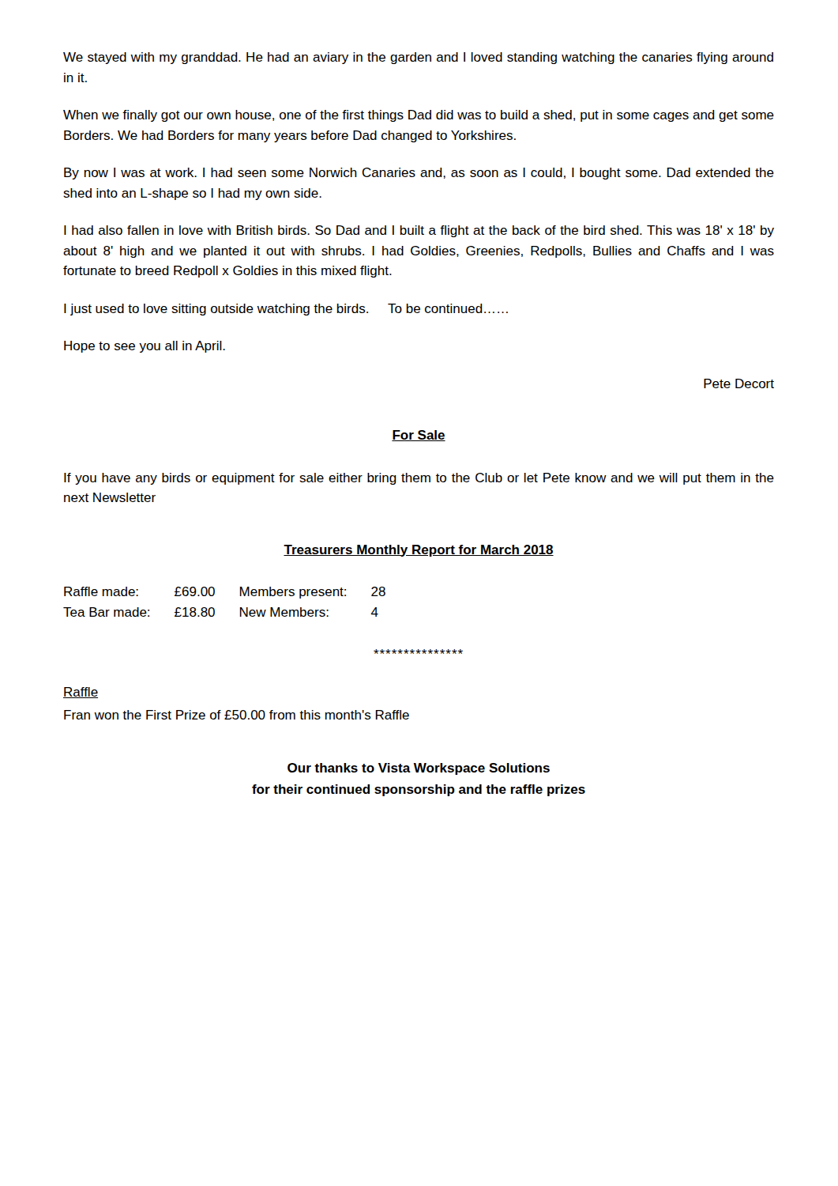We stayed with my granddad. He had an aviary in the garden and I loved standing watching the canaries flying around in it.
When we finally got our own house, one of the first things Dad did was to build a shed, put in some cages and get some Borders. We had Borders for many years before Dad changed to Yorkshires.
By now I was at work. I had seen some Norwich Canaries and, as soon as I could, I bought some. Dad extended the shed into an L-shape so I had my own side.
I had also fallen in love with British birds. So Dad and I built a flight at the back of the bird shed. This was 18' x 18' by about 8' high and we planted it out with shrubs. I had Goldies, Greenies, Redpolls, Bullies and Chaffs and I was fortunate to breed Redpoll x Goldies in this mixed flight.
I just used to love sitting outside watching the birds. To be continued……
Hope to see you all in April.
Pete Decort
For Sale
If you have any birds or equipment for sale either bring them to the Club or let Pete know and we will put them in the next Newsletter
Treasurers Monthly Report for March 2018
| Raffle made: | £69.00 | Members present: | 28 |
| Tea Bar made: | £18.80 | New Members: | 4 |
***************
Raffle
Fran won the First Prize of £50.00 from this month's Raffle
Our thanks to Vista Workspace Solutions
for their continued sponsorship and the raffle prizes